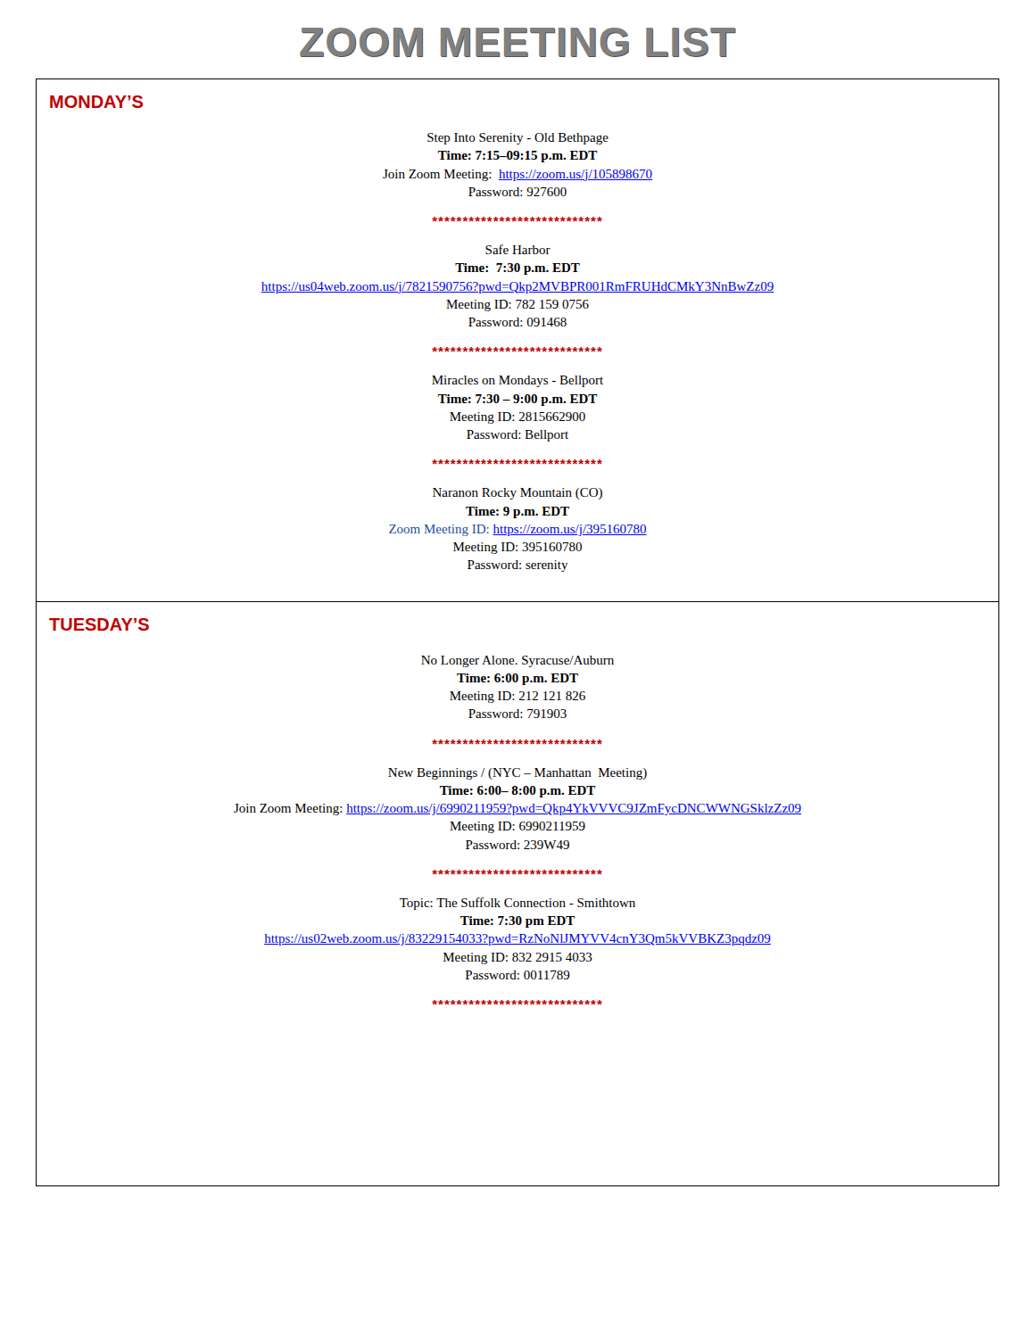ZOOM MEETING LIST
MONDAY’S
Step Into Serenity - Old Bethpage
Time: 7:15–09:15 p.m. EDT
Join Zoom Meeting: https://zoom.us/j/105898670
Password: 927600
****************************
Safe Harbor
Time: 7:30 p.m. EDT
https://us04web.zoom.us/j/7821590756?pwd=Qkp2MVBPR001RmFRUHdCMkY3NnBwZz09
Meeting ID: 782 159 0756
Password: 091468
****************************
Miracles on Mondays - Bellport
Time: 7:30 – 9:00 p.m. EDT
Meeting ID: 2815662900
Password: Bellport
****************************
Naranon Rocky Mountain (CO)
Time: 9 p.m. EDT
Zoom Meeting ID: https://zoom.us/j/395160780
Meeting ID: 395160780
Password: serenity
TUESDAY’S
No Longer Alone. Syracuse/Auburn
Time: 6:00 p.m. EDT
Meeting ID: 212 121 826
Password: 791903
****************************
New Beginnings / (NYC – Manhattan Meeting)
Time: 6:00– 8:00 p.m. EDT
Join Zoom Meeting: https://zoom.us/j/6990211959?pwd=Qkp4YkVVVC9JZmFycDNCWWNGSklzZz09
Meeting ID: 6990211959
Password: 239W49
****************************
Topic: The Suffolk Connection - Smithtown
Time: 7:30 pm EDT
https://us02web.zoom.us/j/83229154033?pwd=RzNoNlJMYVV4cnY3Qm5kVVBKZ3pqdz09
Meeting ID: 832 2915 4033
Password: 0011789
****************************